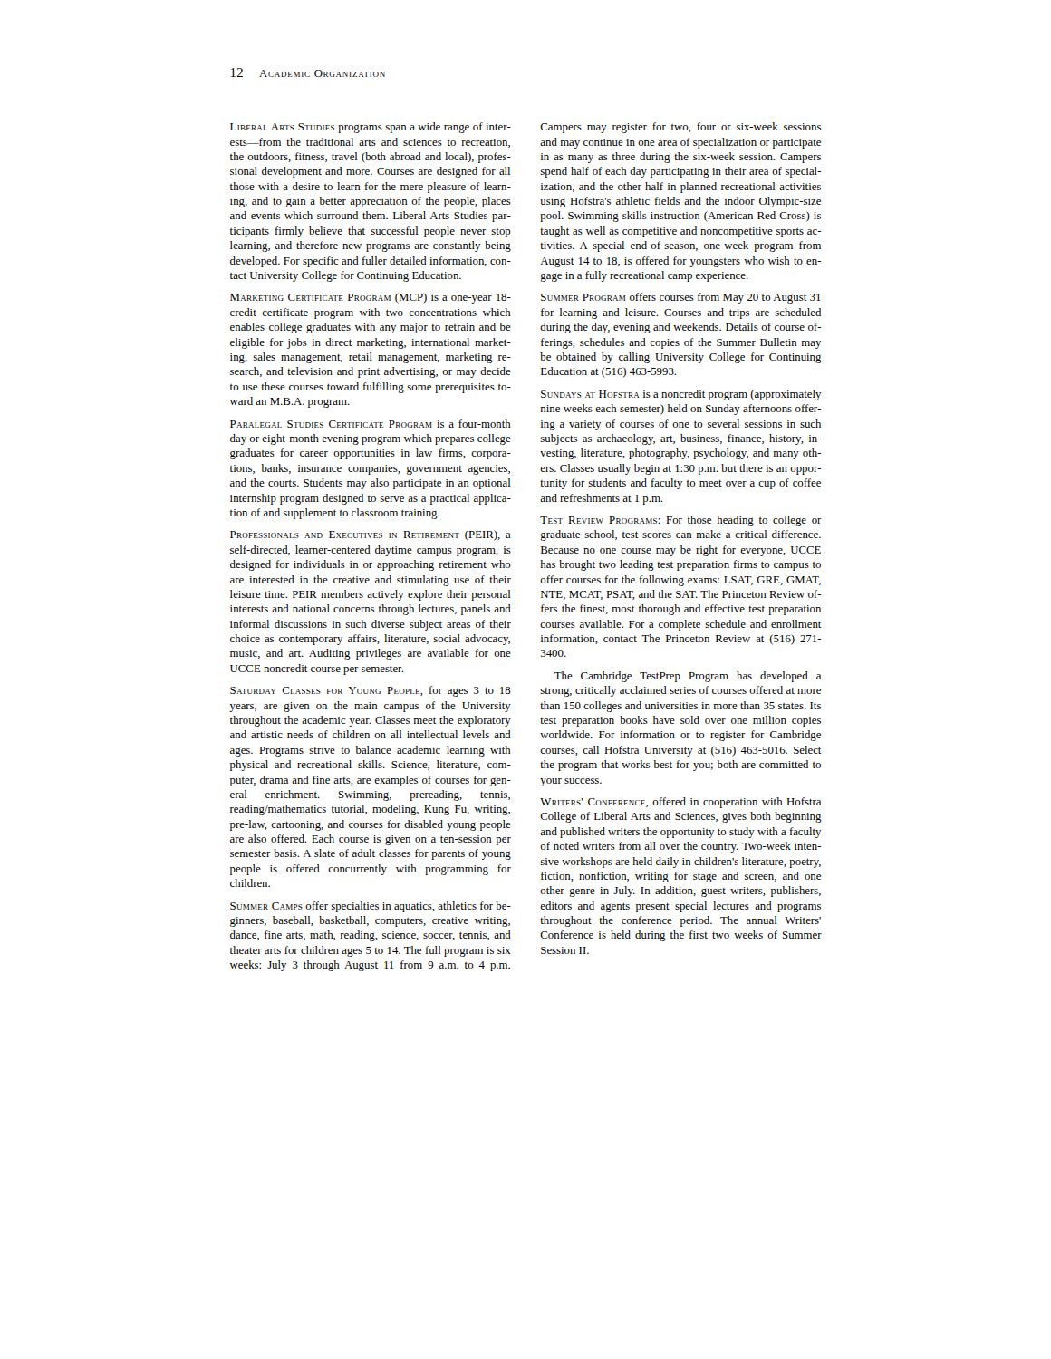12 Academic Organization
Liberal Arts Studies programs span a wide range of interests—from the traditional arts and sciences to recreation, the outdoors, fitness, travel (both abroad and local), professional development and more. Courses are designed for all those with a desire to learn for the mere pleasure of learning, and to gain a better appreciation of the people, places and events which surround them. Liberal Arts Studies participants firmly believe that successful people never stop learning, and therefore new programs are constantly being developed. For specific and fuller detailed information, contact University College for Continuing Education.
Marketing Certificate Program (MCP) is a one-year 18-credit certificate program with two concentrations which enables college graduates with any major to retrain and be eligible for jobs in direct marketing, international marketing, sales management, retail management, marketing research, and television and print advertising, or may decide to use these courses toward fulfilling some prerequisites toward an M.B.A. program.
Paralegal Studies Certificate Program is a four-month day or eight-month evening program which prepares college graduates for career opportunities in law firms, corporations, banks, insurance companies, government agencies, and the courts. Students may also participate in an optional internship program designed to serve as a practical application of and supplement to classroom training.
Professionals and Executives in Retirement (PEIR), a self-directed, learner-centered daytime campus program, is designed for individuals in or approaching retirement who are interested in the creative and stimulating use of their leisure time. PEIR members actively explore their personal interests and national concerns through lectures, panels and informal discussions in such diverse subject areas of their choice as contemporary affairs, literature, social advocacy, music, and art. Auditing privileges are available for one UCCE noncredit course per semester.
Saturday Classes for Young People, for ages 3 to 18 years, are given on the main campus of the University throughout the academic year. Classes meet the exploratory and artistic needs of children on all intellectual levels and ages. Programs strive to balance academic learning with physical and recreational skills. Science, literature, computer, drama and fine arts, are examples of courses for general enrichment. Swimming, prereading, tennis, reading/mathematics tutorial, modeling, Kung Fu, writing, pre-law, cartooning, and courses for disabled young people are also offered. Each course is given on a ten-session per semester basis. A slate of adult classes for parents of young people is offered concurrently with programming for children.
Summer Camps offer specialties in aquatics, athletics for beginners, baseball, basketball, computers, creative writing, dance, fine arts, math, reading, science, soccer, tennis, and theater arts for children ages 5 to 14. The full program is six weeks: July 3 through August 11 from 9 a.m. to 4 p.m. Campers may register for two, four or six-week sessions and may continue in one area of specialization or participate in as many as three during the six-week session. Campers spend half of each day participating in their area of specialization, and the other half in planned recreational activities using Hofstra's athletic fields and the indoor Olympic-size pool. Swimming skills instruction (American Red Cross) is taught as well as competitive and noncompetitive sports activities. A special end-of-season, one-week program from August 14 to 18, is offered for youngsters who wish to engage in a fully recreational camp experience.
Summer Program offers courses from May 20 to August 31 for learning and leisure. Courses and trips are scheduled during the day, evening and weekends. Details of course offerings, schedules and copies of the Summer Bulletin may be obtained by calling University College for Continuing Education at (516) 463-5993.
Sundays at Hofstra is a noncredit program (approximately nine weeks each semester) held on Sunday afternoons offering a variety of courses of one to several sessions in such subjects as archaeology, art, business, finance, history, investing, literature, photography, psychology, and many others. Classes usually begin at 1:30 p.m. but there is an opportunity for students and faculty to meet over a cup of coffee and refreshments at 1 p.m.
Test Review Programs: For those heading to college or graduate school, test scores can make a critical difference. Because no one course may be right for everyone, UCCE has brought two leading test preparation firms to campus to offer courses for the following exams: LSAT, GRE, GMAT, NTE, MCAT, PSAT, and the SAT. The Princeton Review offers the finest, most thorough and effective test preparation courses available. For a complete schedule and enrollment information, contact The Princeton Review at (516) 271-3400.
The Cambridge TestPrep Program has developed a strong, critically acclaimed series of courses offered at more than 150 colleges and universities in more than 35 states. Its test preparation books have sold over one million copies worldwide. For information or to register for Cambridge courses, call Hofstra University at (516) 463-5016. Select the program that works best for you; both are committed to your success.
Writers' Conference, offered in cooperation with Hofstra College of Liberal Arts and Sciences, gives both beginning and published writers the opportunity to study with a faculty of noted writers from all over the country. Two-week intensive workshops are held daily in children's literature, poetry, fiction, nonfiction, writing for stage and screen, and one other genre in July. In addition, guest writers, publishers, editors and agents present special lectures and programs throughout the conference period. The annual Writers' Conference is held during the first two weeks of Summer Session II.